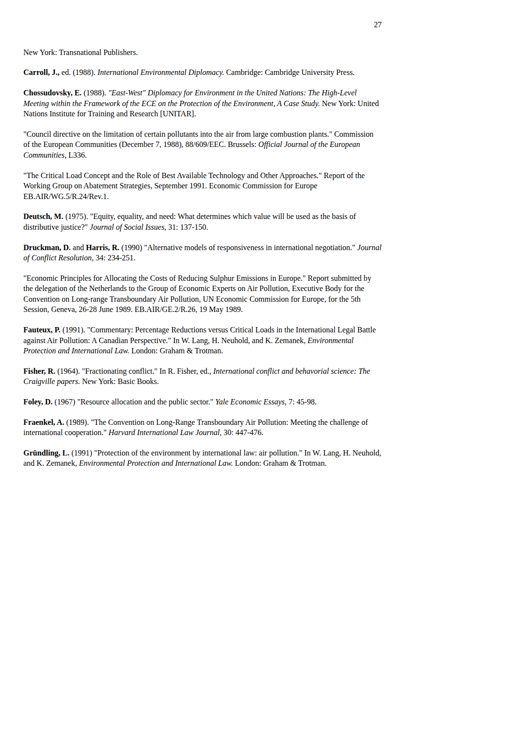27
New York: Transnational Publishers.
Carroll, J., ed. (1988). International Environmental Diplomacy. Cambridge: Cambridge University Press.
Chossudovsky, E. (1988). "East-West" Diplomacy for Environment in the United Nations: The High-Level Meeting within the Framework of the ECE on the Protection of the Environment, A Case Study. New York: United Nations Institute for Training and Research [UNITAR].
"Council directive on the limitation of certain pollutants into the air from large combustion plants." Commission of the European Communities (December 7, 1988), 88/609/EEC. Brussels: Official Journal of the European Communities, L336.
"The Critical Load Concept and the Role of Best Available Technology and Other Approaches." Report of the Working Group on Abatement Strategies, September 1991. Economic Commission for Europe EB.AIR/WG.5/R.24/Rev.1.
Deutsch, M. (1975). "Equity, equality, and need: What determines which value will be used as the basis of distributive justice?" Journal of Social Issues, 31: 137-150.
Druckman, D. and Harris, R. (1990) "Alternative models of responsiveness in international negotiation." Journal of Conflict Resolution, 34: 234-251.
"Economic Principles for Allocating the Costs of Reducing Sulphur Emissions in Europe." Report submitted by the delegation of the Netherlands to the Group of Economic Experts on Air Pollution, Executive Body for the Convention on Long-range Transboundary Air Pollution, UN Economic Commission for Europe, for the 5th Session, Geneva, 26-28 June 1989. EB.AIR/GE.2/R.26, 19 May 1989.
Fauteux, P. (1991). "Commentary: Percentage Reductions versus Critical Loads in the International Legal Battle against Air Pollution: A Canadian Perspective." In W. Lang, H. Neuhold, and K. Zemanek, Environmental Protection and International Law. London: Graham & Trotman.
Fisher, R. (1964). "Fractionating conflict." In R. Fisher, ed., International conflict and behavorial science: The Craigville papers. New York: Basic Books.
Foley, D. (1967) "Resource allocation and the public sector." Yale Economic Essays, 7: 45-98.
Fraenkel, A. (1989). "The Convention on Long-Range Transboundary Air Pollution: Meeting the challenge of international cooperation." Harvard International Law Journal, 30: 447-476.
Gründling, L. (1991) "Protection of the environment by international law: air pollution." In W. Lang, H. Neuhold, and K. Zemanek, Environmental Protection and International Law. London: Graham & Trotman.